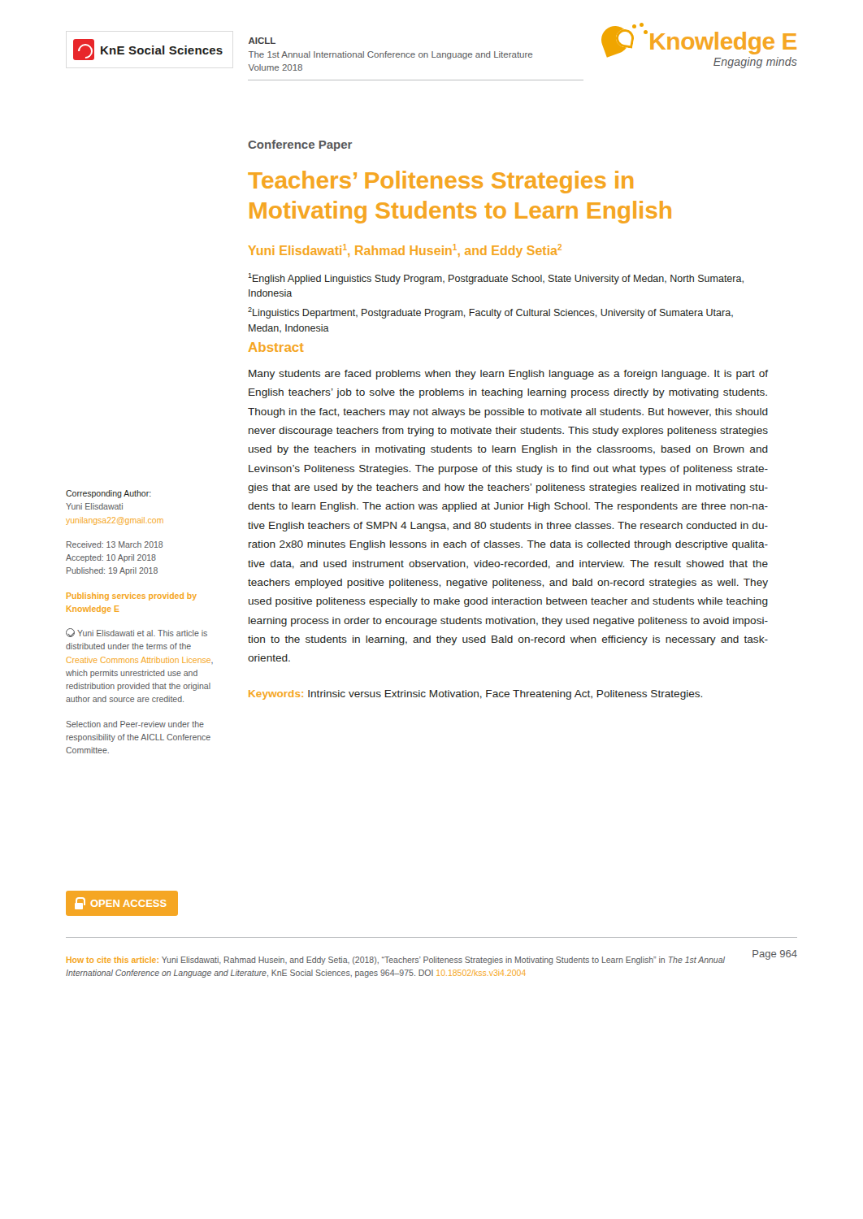KnE Social Sciences
AICLL
The 1st Annual International Conference on Language and Literature
Volume 2018
Knowledge E
Engaging minds
Corresponding Author:
Yuni Elisdawati
yunilangsa22@gmail.com
Received: 13 March 2018
Accepted: 10 April 2018
Published: 19 April 2018
Publishing services provided by
Knowledge E
Yuni Elisdawati et al. This article is distributed under the terms of the Creative Commons Attribution License, which permits unrestricted use and redistribution provided that the original author and source are credited.
Selection and Peer-review under the responsibility of the AICLL Conference Committee.
Conference Paper
Teachers’ Politeness Strategies in
Motivating Students to Learn English
Yuni Elisdawati1, Rahmad Husein1, and Eddy Setia2
1English Applied Linguistics Study Program, Postgraduate School, State University of Medan, North Sumatera, Indonesia
2Linguistics Department, Postgraduate Program, Faculty of Cultural Sciences, University of Sumatera Utara, Medan, Indonesia
Abstract
Many students are faced problems when they learn English language as a foreign language. It is part of English teachers’ job to solve the problems in teaching learning process directly by motivating students. Though in the fact, teachers may not always be possible to motivate all students. But however, this should never discourage teachers from trying to motivate their students. This study explores politeness strategies used by the teachers in motivating students to learn English in the classrooms, based on Brown and Levinson’s Politeness Strategies. The purpose of this study is to find out what types of politeness strategies that are used by the teachers and how the teachers’ politeness strategies realized in motivating students to learn English. The action was applied at Junior High School. The respondents are three non-native English teachers of SMPN 4 Langsa, and 80 students in three classes. The research conducted in duration 2x80 minutes English lessons in each of classes. The data is collected through descriptive qualitative data, and used instrument observation, video-recorded, and interview. The result showed that the teachers employed positive politeness, negative politeness, and bald on-record strategies as well. They used positive politeness especially to make good interaction between teacher and students while teaching learning process in order to encourage students motivation, they used negative politeness to avoid imposition to the students in learning, and they used Bald on-record when efficiency is necessary and task-oriented.
Keywords: Intrinsic versus Extrinsic Motivation, Face Threatening Act, Politeness Strategies.
OPEN ACCESS
How to cite this article: Yuni Elisdawati, Rahmad Husein, and Eddy Setia, (2018), “Teachers’ Politeness Strategies in Motivating Students to Learn English” in The 1st Annual International Conference on Language and Literature, KnE Social Sciences, pages 964–975. DOI 10.18502/kss.v3i4.2004
Page 964